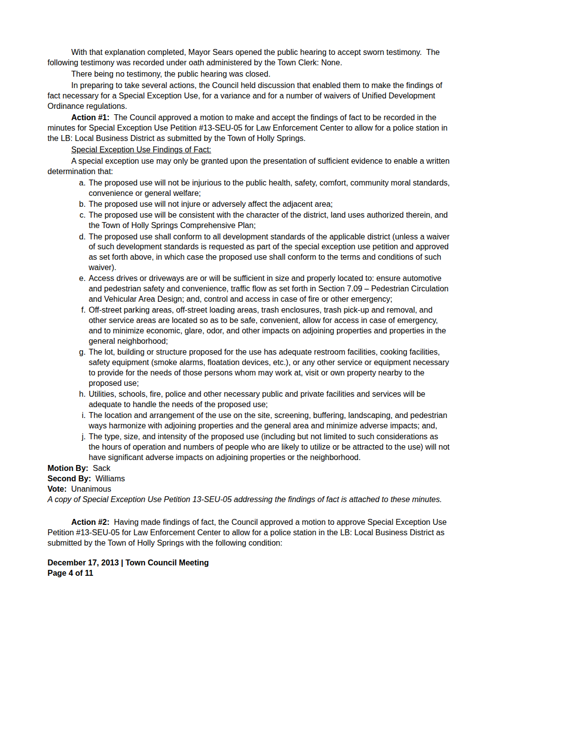With that explanation completed, Mayor Sears opened the public hearing to accept sworn testimony. The following testimony was recorded under oath administered by the Town Clerk: None.
There being no testimony, the public hearing was closed.
In preparing to take several actions, the Council held discussion that enabled them to make the findings of fact necessary for a Special Exception Use, for a variance and for a number of waivers of Unified Development Ordinance regulations.
Action #1: The Council approved a motion to make and accept the findings of fact to be recorded in the minutes for Special Exception Use Petition #13-SEU-05 for Law Enforcement Center to allow for a police station in the LB: Local Business District as submitted by the Town of Holly Springs.
Special Exception Use Findings of Fact:
A special exception use may only be granted upon the presentation of sufficient evidence to enable a written determination that:
The proposed use will not be injurious to the public health, safety, comfort, community moral standards, convenience or general welfare;
The proposed use will not injure or adversely affect the adjacent area;
The proposed use will be consistent with the character of the district, land uses authorized therein, and the Town of Holly Springs Comprehensive Plan;
The proposed use shall conform to all development standards of the applicable district (unless a waiver of such development standards is requested as part of the special exception use petition and approved as set forth above, in which case the proposed use shall conform to the terms and conditions of such waiver).
Access drives or driveways are or will be sufficient in size and properly located to: ensure automotive and pedestrian safety and convenience, traffic flow as set forth in Section 7.09 – Pedestrian Circulation and Vehicular Area Design; and, control and access in case of fire or other emergency;
Off-street parking areas, off-street loading areas, trash enclosures, trash pick-up and removal, and other service areas are located so as to be safe, convenient, allow for access in case of emergency, and to minimize economic, glare, odor, and other impacts on adjoining properties and properties in the general neighborhood;
The lot, building or structure proposed for the use has adequate restroom facilities, cooking facilities, safety equipment (smoke alarms, floatation devices, etc.), or any other service or equipment necessary to provide for the needs of those persons whom may work at, visit or own property nearby to the proposed use;
Utilities, schools, fire, police and other necessary public and private facilities and services will be adequate to handle the needs of the proposed use;
The location and arrangement of the use on the site, screening, buffering, landscaping, and pedestrian ways harmonize with adjoining properties and the general area and minimize adverse impacts; and,
The type, size, and intensity of the proposed use (including but not limited to such considerations as the hours of operation and numbers of people who are likely to utilize or be attracted to the use) will not have significant adverse impacts on adjoining properties or the neighborhood.
Motion By: Sack
Second By: Williams
Vote: Unanimous
A copy of Special Exception Use Petition 13-SEU-05 addressing the findings of fact is attached to these minutes.
Action #2: Having made findings of fact, the Council approved a motion to approve Special Exception Use Petition #13-SEU-05 for Law Enforcement Center to allow for a police station in the LB: Local Business District as submitted by the Town of Holly Springs with the following condition:
December 17, 2013 | Town Council Meeting
Page 4 of 11